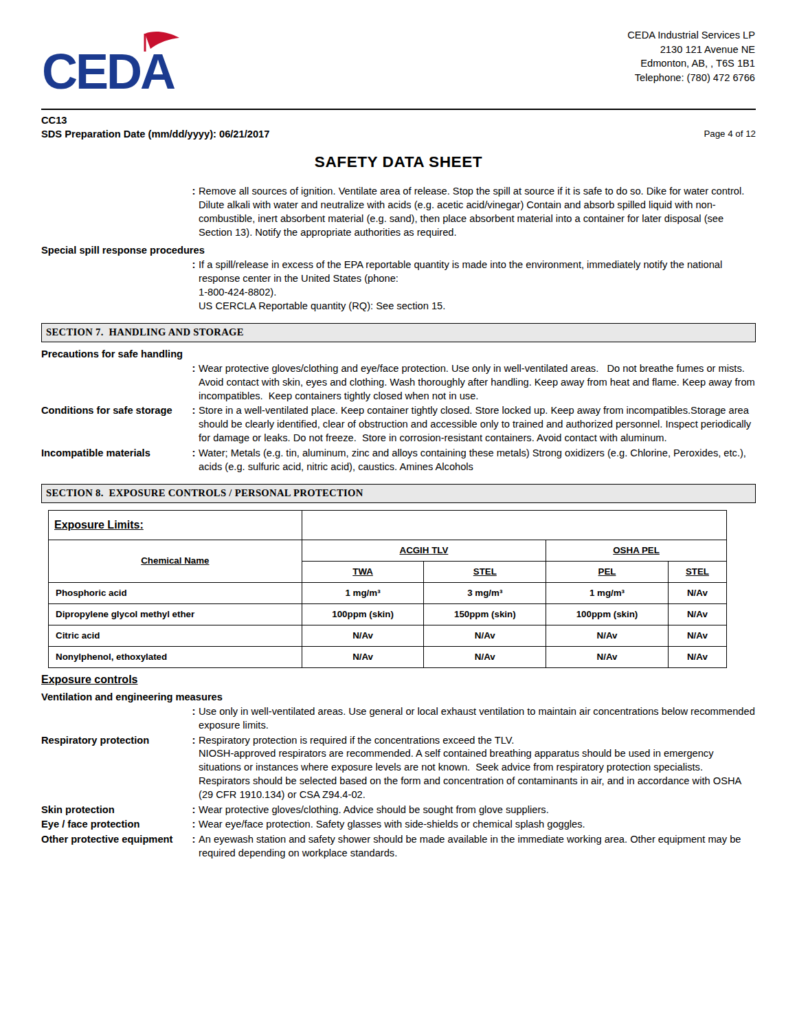| CEDA | CEDA Industrial Services LP 2130 121 Avenue NE Edmonton, AB, , T6S 1B1 Telephone: (780) 472 6766 |
CC13
SDS Preparation Date (mm/dd/yyyy): 06/21/2017 Page 4 of 12
SAFETY DATA SHEET
| | : | Remove all sources of ignition. Ventilate area of release. Stop the spill at source if it is safe to do so. Dike for water control. Dilute alkali with water and neutralize with acids (e.g. acetic acid/vinegar) Contain and absorb spilled liquid with non-combustible, inert absorbent material (e.g. sand), then place absorbent material into a container for later disposal (see Section 13). Notify the appropriate authorities as required. |
Special spill response procedures
| | : | If a spill/release in excess of the EPA reportable quantity is made into the environment, immediately notify the national response center in the United States (phone: 1-800-424-8802). US CERCLA Reportable quantity (RQ): See section 15. |
SECTION 7. HANDLING AND STORAGE
Precautions for safe handling
| | : | Wear protective gloves/clothing and eye/face protection. Use only in well-ventilated areas. Do not breathe fumes or mists. Avoid contact with skin, eyes and clothing. Wash thoroughly after handling. Keep away from heat and flame. Keep away from incompatibles. Keep containers tightly closed when not in use. |
| Conditions for safe storage | : | Store in a well-ventilated place. Keep container tightly closed. Store locked up. Keep away from incompatibles.Storage area should be clearly identified, clear of obstruction and accessible only to trained and authorized personnel. Inspect periodically for damage or leaks. Do not freeze. Store in corrosion-resistant containers. Avoid contact with aluminum. |
| Incompatible materials | : | Water; Metals (e.g. tin, aluminum, zinc and alloys containing these metals) Strong oxidizers (e.g. Chlorine, Peroxides, etc.), acids (e.g. sulfuric acid, nitric acid), caustics. Amines Alcohols |
SECTION 8. EXPOSURE CONTROLS / PERSONAL PROTECTION
| Exposure Limits: | |
| Chemical Name | ACGIH TLV | OSHA PEL |
| TWA | STEL | PEL | STEL |
| Phosphoric acid | 1 mg/m³ | 3 mg/m³ | 1 mg/m³ | N/Av |
| Dipropylene glycol methyl ether | 100ppm (skin) | 150ppm (skin) | 100ppm (skin) | N/Av |
| Citric acid | N/Av | N/Av | N/Av | N/Av |
| Nonylphenol, ethoxylated | N/Av | N/Av | N/Av | N/Av |
Exposure controls
Ventilation and engineering measures
| | : | Use only in well-ventilated areas. Use general or local exhaust ventilation to maintain air concentrations below recommended exposure limits. |
| Respiratory protection | : | Respiratory protection is required if the concentrations exceed the TLV. NIOSH-approved respirators are recommended. A self contained breathing apparatus should be used in emergency situations or instances where exposure levels are not known. Seek advice from respiratory protection specialists. Respirators should be selected based on the form and concentration of contaminants in air, and in accordance with OSHA (29 CFR 1910.134) or CSA Z94.4-02. |
| Skin protection | : | Wear protective gloves/clothing. Advice should be sought from glove suppliers. |
| Eye / face protection | : | Wear eye/face protection. Safety glasses with side-shields or chemical splash goggles. |
| Other protective equipment | : | An eyewash station and safety shower should be made available in the immediate working area. Other equipment may be required depending on workplace standards. |